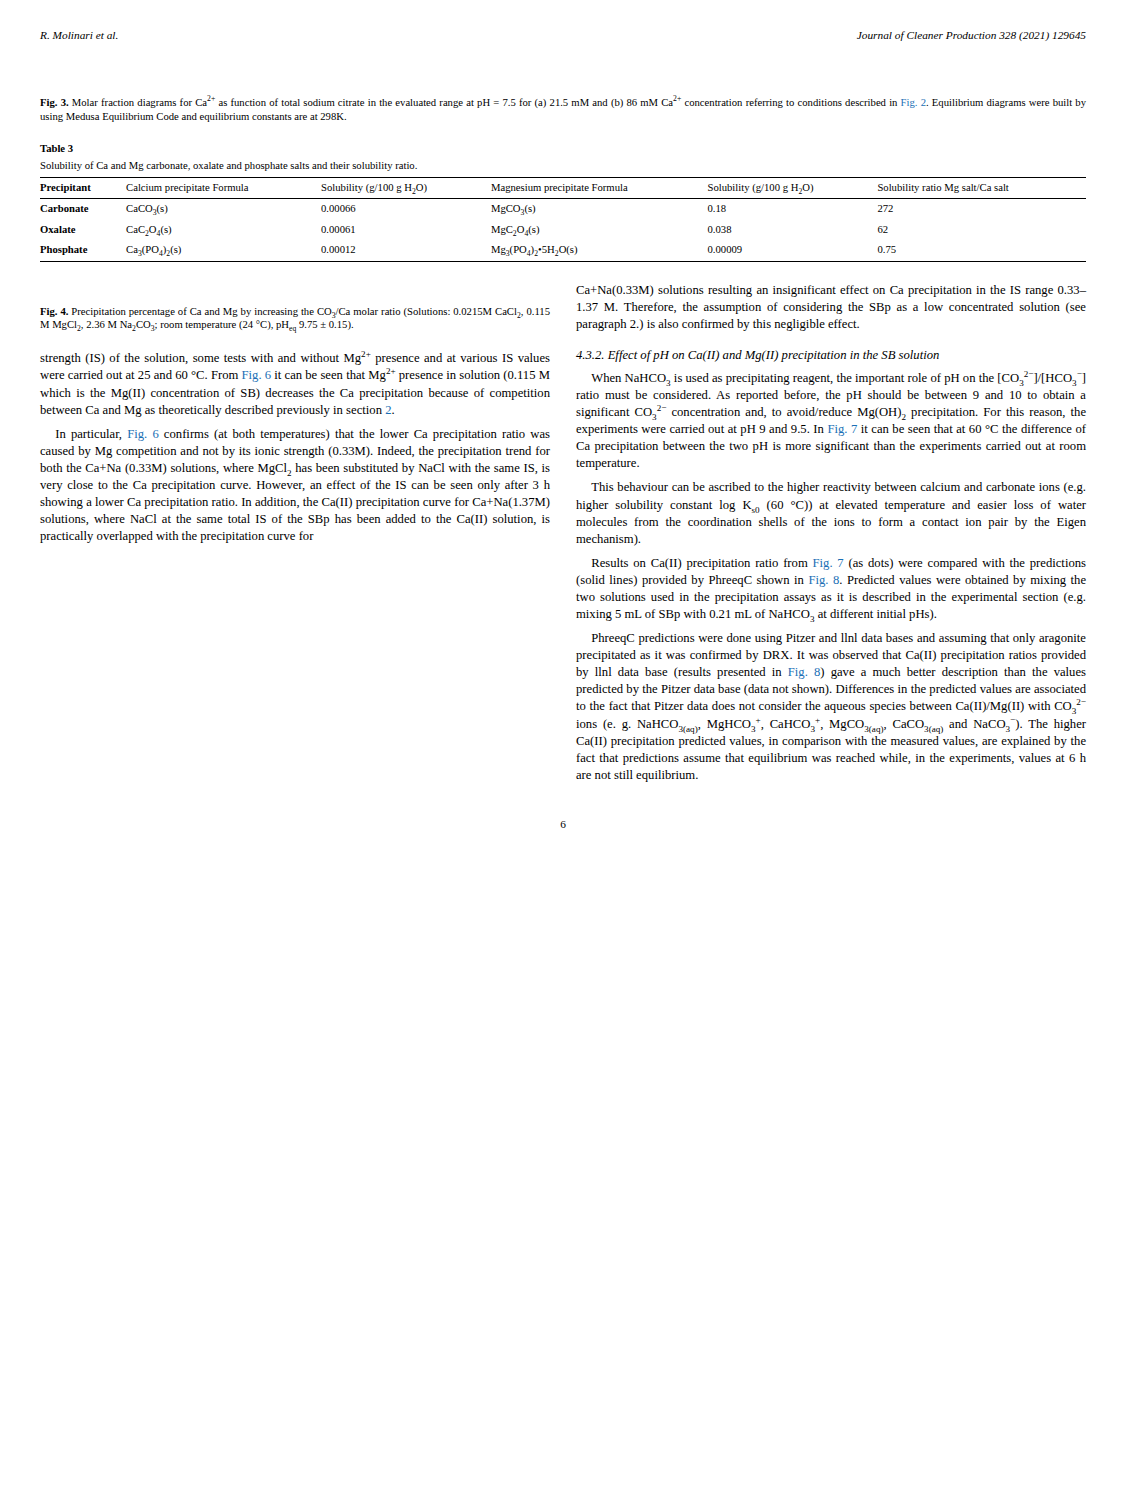R. Molinari et al.
Journal of Cleaner Production 328 (2021) 129645
Fig. 3. Molar fraction diagrams for Ca2+ as function of total sodium citrate in the evaluated range at pH = 7.5 for (a) 21.5 mM and (b) 86 mM Ca2+ concentration referring to conditions described in Fig. 2. Equilibrium diagrams were built by using Medusa Equilibrium Code and equilibrium constants are at 298K.
Table 3
Solubility of Ca and Mg carbonate, oxalate and phosphate salts and their solubility ratio.
| Precipitant | Calcium precipitate Formula | Solubility (g/100 g H 2 O) | Magnesium precipitate Formula | Solubility (g/100 g H 2 O) | Solubility ratio Mg salt/Ca salt |
| --- | --- | --- | --- | --- | --- |
| Carbonate | CaCO 3 (s) | 0.00066 | MgCO 3 (s) | 0.18 | 272 |
| Oxalate | CaC 2 O 4 (s) | 0.00061 | MgC 2 O 4 (s) | 0.038 | 62 |
| Phosphate | Ca 3 (PO 4 ) 2 (s) | 0.00012 | Mg 3 (PO 4 ) 2 •5H 2 O(s) | 0.00009 | 0.75 |
Fig. 4. Precipitation percentage of Ca and Mg by increasing the CO3/Ca molar ratio (Solutions: 0.0215M CaCl2, 0.115 M MgCl2, 2.36 M Na2CO3; room temperature (24 °C), pHeq 9.75 ± 0.15).
strength (IS) of the solution, some tests with and without Mg2+ presence and at various IS values were carried out at 25 and 60 °C. From Fig. 6 it can be seen that Mg2+ presence in solution (0.115 M which is the Mg(II) concentration of SB) decreases the Ca precipitation because of competition between Ca and Mg as theoretically described previously in section 2.
In particular, Fig. 6 confirms (at both temperatures) that the lower Ca precipitation ratio was caused by Mg competition and not by its ionic strength (0.33M). Indeed, the precipitation trend for both the Ca+Na (0.33M) solutions, where MgCl2 has been substituted by NaCl with the same IS, is very close to the Ca precipitation curve. However, an effect of the IS can be seen only after 3 h showing a lower Ca precipitation ratio. In addition, the Ca(II) precipitation curve for Ca+Na(1.37M) solutions, where NaCl at the same total IS of the SBp has been added to the Ca(II) solution, is practically overlapped with the precipitation curve for
Ca+Na(0.33M) solutions resulting an insignificant effect on Ca precipitation in the IS range 0.33–1.37 M. Therefore, the assumption of considering the SBp as a low concentrated solution (see paragraph 2.) is also confirmed by this negligible effect.
4.3.2. Effect of pH on Ca(II) and Mg(II) precipitation in the SB solution
When NaHCO3 is used as precipitating reagent, the important role of pH on the [CO32−]/[HCO3−] ratio must be considered. As reported before, the pH should be between 9 and 10 to obtain a significant CO32− concentration and, to avoid/reduce Mg(OH)2 precipitation. For this reason, the experiments were carried out at pH 9 and 9.5. In Fig. 7 it can be seen that at 60 °C the difference of Ca precipitation between the two pH is more significant than the experiments carried out at room temperature.
This behaviour can be ascribed to the higher reactivity between calcium and carbonate ions (e.g. higher solubility constant log Ks0 (60 °C)) at elevated temperature and easier loss of water molecules from the coordination shells of the ions to form a contact ion pair by the Eigen mechanism).
Results on Ca(II) precipitation ratio from Fig. 7 (as dots) were compared with the predictions (solid lines) provided by PhreeqC shown in Fig. 8. Predicted values were obtained by mixing the two solutions used in the precipitation assays as it is described in the experimental section (e.g. mixing 5 mL of SBp with 0.21 mL of NaHCO3 at different initial pHs).
PhreeqC predictions were done using Pitzer and llnl data bases and assuming that only aragonite precipitated as it was confirmed by DRX. It was observed that Ca(II) precipitation ratios provided by llnl data base (results presented in Fig. 8) gave a much better description than the values predicted by the Pitzer data base (data not shown). Differences in the predicted values are associated to the fact that Pitzer data does not consider the aqueous species between Ca(II)/Mg(II) with CO32− ions (e. g. NaHCO3(aq), MgHCO3+, CaHCO3+, MgCO3(aq), CaCO3(aq) and NaCO3−). The higher Ca(II) precipitation predicted values, in comparison with the measured values, are explained by the fact that predictions assume that equilibrium was reached while, in the experiments, values at 6 h are not still equilibrium.
6